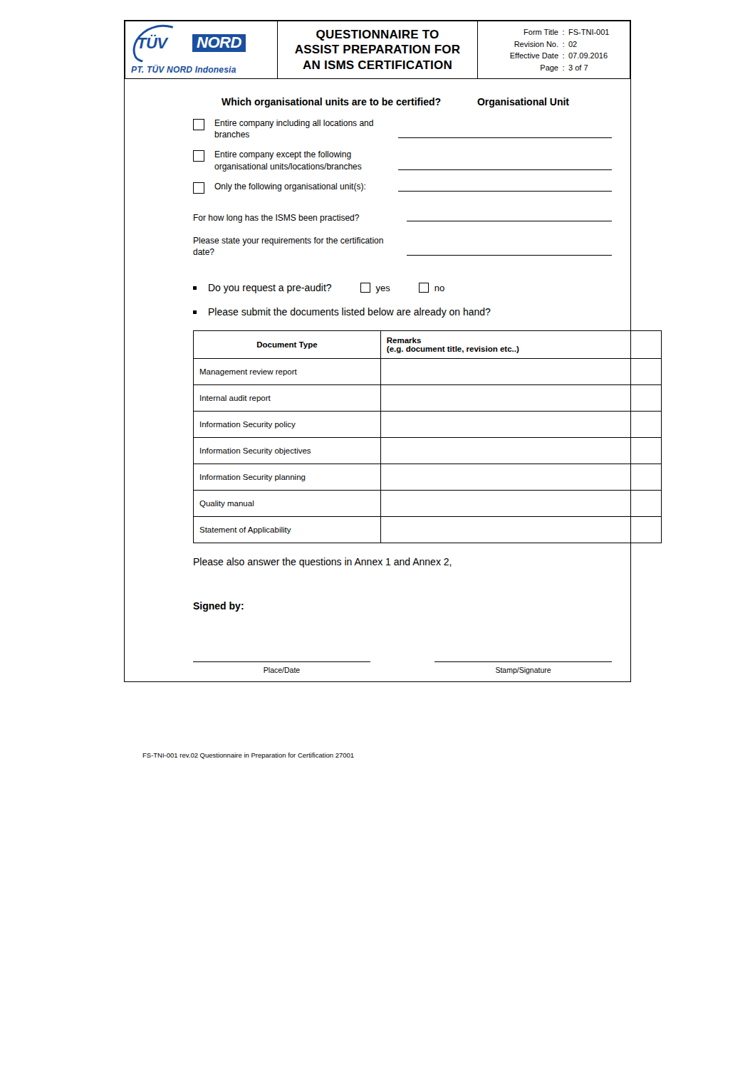| TÜV NORD PT. TÜV NORD Indonesia | QUESTIONNAIRE TO ASSIST PREPARATION FOR AN ISMS CERTIFICATION | Form Title : FS-TNI-001 Revision No. : 02 Effective Date : 07.09.2016 Page : 3 of 7 |
Which organisational units are to be certified? Organisational Unit
Entire company including all locations and branches
Entire company except the following organisational units/locations/branches
Only the following organisational unit(s):
For how long has the ISMS been practised?
Please state your requirements for the certification date?
Do you request a pre-audit? yes no
Please submit the documents listed below are already on hand?
| Document Type | Remarks (e.g. document title, revision etc..) |
| --- | --- |
| Management review report | |
| Internal audit report | |
| Information Security policy | |
| Information Security objectives | |
| Information Security planning | |
| Quality manual | |
| Statement of Applicability | |
Please also answer the questions in Annex 1 and Annex 2,
Signed by:
Place/Date
Stamp/Signature
FS-TNI-001 rev.02 Questionnaire in Preparation for Certification 27001